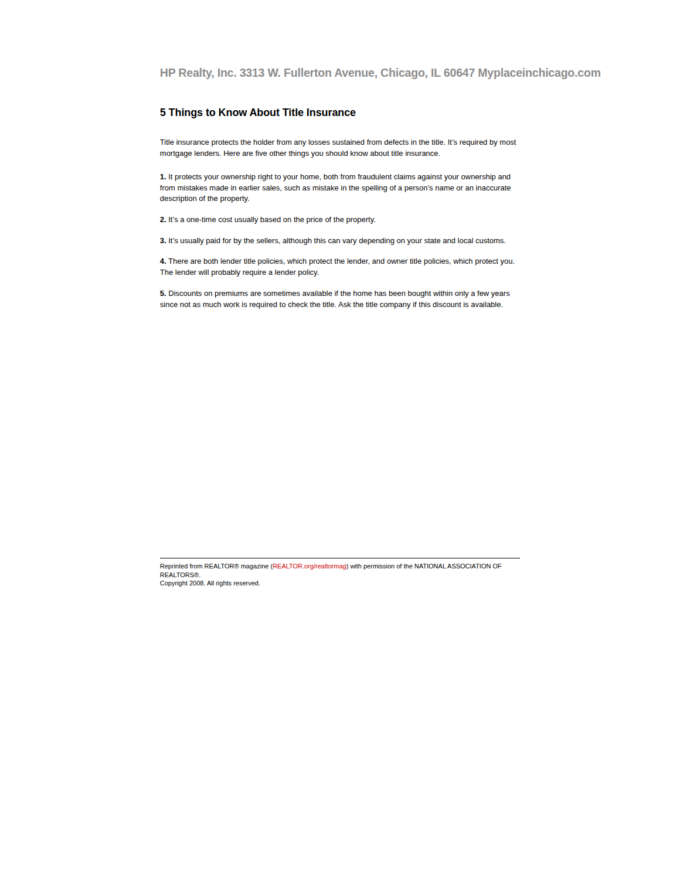HP Realty, Inc. 3313 W. Fullerton Avenue, Chicago, IL 60647 Myplaceinchicago.com
5 Things to Know About Title Insurance
Title insurance protects the holder from any losses sustained from defects in the title. It’s required by most mortgage lenders. Here are five other things you should know about title insurance.
1. It protects your ownership right to your home, both from fraudulent claims against your ownership and from mistakes made in earlier sales, such as mistake in the spelling of a person’s name or an inaccurate description of the property.
2. It’s a one-time cost usually based on the price of the property.
3. It’s usually paid for by the sellers, although this can vary depending on your state and local customs.
4. There are both lender title policies, which protect the lender, and owner title policies, which protect you. The lender will probably require a lender policy.
5. Discounts on premiums are sometimes available if the home has been bought within only a few years since not as much work is required to check the title. Ask the title company if this discount is available.
Reprinted from REALTOR® magazine (REALTOR.org/realtormag) with permission of the NATIONAL ASSOCIATION OF REALTORS®.
Copyright 2008. All rights reserved.